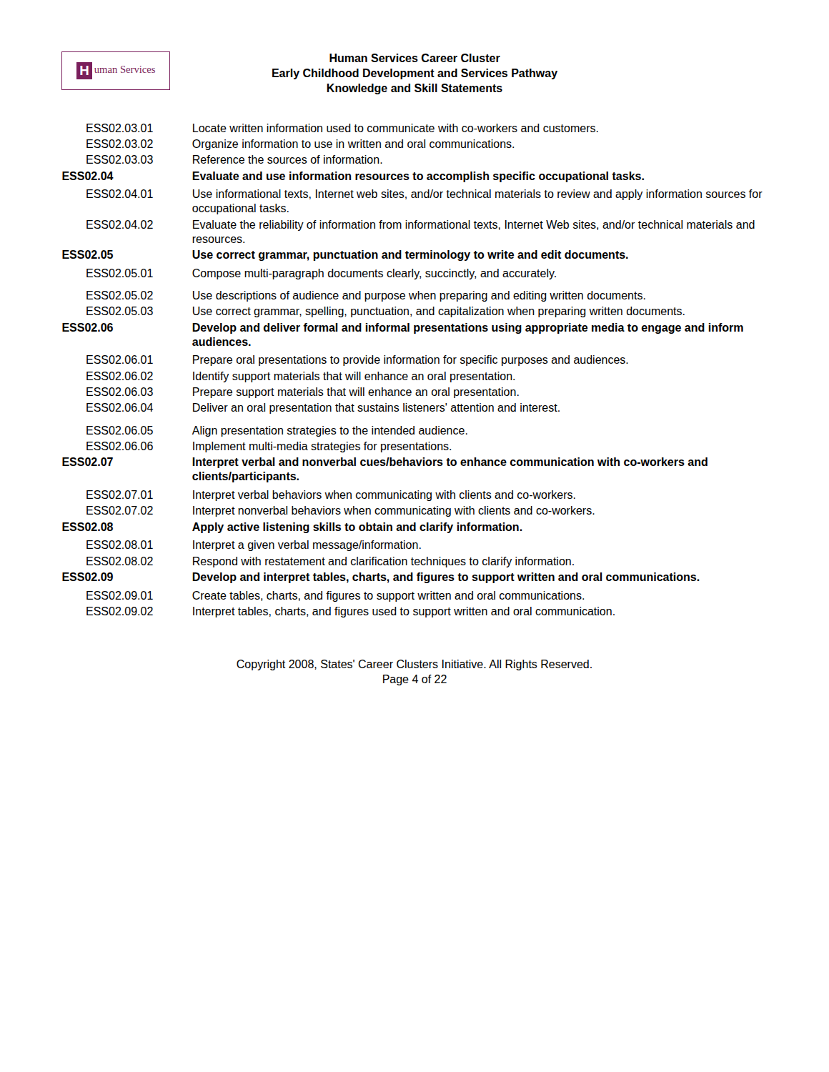Human Services
Human Services Career Cluster
Early Childhood Development and Services Pathway
Knowledge and Skill Statements
| ESS02.03.01 | Locate written information used to communicate with co-workers and customers. |
| ESS02.03.02 | Organize information to use in written and oral communications. |
| ESS02.03.03 | Reference the sources of information. |
| ESS02.04 | Evaluate and use information resources to accomplish specific occupational tasks. |
| ESS02.04.01 | Use informational texts, Internet web sites, and/or technical materials to review and apply information sources for occupational tasks. |
| ESS02.04.02 | Evaluate the reliability of information from informational texts, Internet Web sites, and/or technical materials and resources. |
| ESS02.05 | Use correct grammar, punctuation and terminology to write and edit documents. |
| ESS02.05.01 | Compose multi-paragraph documents clearly, succinctly, and accurately. |
| ESS02.05.02 | Use descriptions of audience and purpose when preparing and editing written documents. |
| ESS02.05.03 | Use correct grammar, spelling, punctuation, and capitalization when preparing written documents. |
| ESS02.06 | Develop and deliver formal and informal presentations using appropriate media to engage and inform audiences. |
| ESS02.06.01 | Prepare oral presentations to provide information for specific purposes and audiences. |
| ESS02.06.02 | Identify support materials that will enhance an oral presentation. |
| ESS02.06.03 | Prepare support materials that will enhance an oral presentation. |
| ESS02.06.04 | Deliver an oral presentation that sustains listeners' attention and interest. |
| ESS02.06.05 | Align presentation strategies to the intended audience. |
| ESS02.06.06 | Implement multi-media strategies for presentations. |
| ESS02.07 | Interpret verbal and nonverbal cues/behaviors to enhance communication with co-workers and clients/participants. |
| ESS02.07.01 | Interpret verbal behaviors when communicating with clients and co-workers. |
| ESS02.07.02 | Interpret nonverbal behaviors when communicating with clients and co-workers. |
| ESS02.08 | Apply active listening skills to obtain and clarify information. |
| ESS02.08.01 | Interpret a given verbal message/information. |
| ESS02.08.02 | Respond with restatement and clarification techniques to clarify information. |
| ESS02.09 | Develop and interpret tables, charts, and figures to support written and oral communications. |
| ESS02.09.01 | Create tables, charts, and figures to support written and oral communications. |
| ESS02.09.02 | Interpret tables, charts, and figures used to support written and oral communication. |
Copyright 2008, States' Career Clusters Initiative. All Rights Reserved.
Page 4 of 22